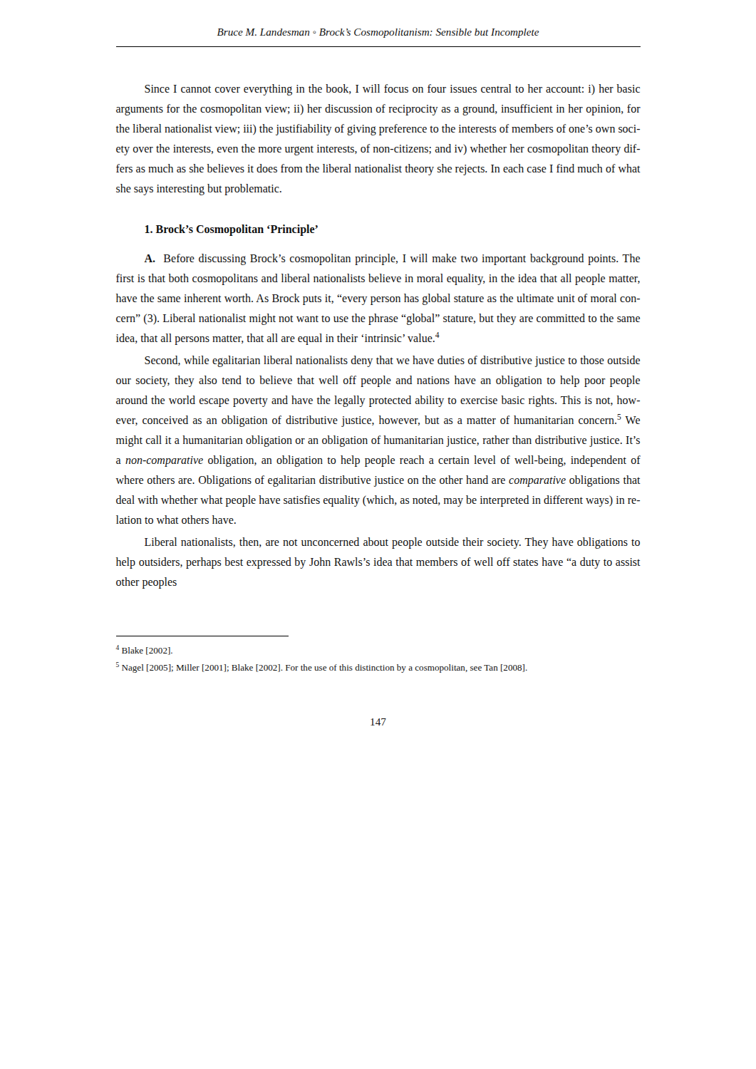Bruce M. Landesman ◦ Brock’s Cosmopolitanism: Sensible but Incomplete
Since I cannot cover everything in the book, I will focus on four issues central to her account: i) her basic arguments for the cosmopolitan view; ii) her discussion of reciprocity as a ground, insufficient in her opinion, for the liberal nationalist view; iii) the justifiability of giving preference to the interests of members of one’s own society over the interests, even the more urgent interests, of non-citizens; and iv) whether her cosmopolitan theory differs as much as she believes it does from the liberal nationalist theory she rejects. In each case I find much of what she says interesting but problematic.
1. Brock’s Cosmopolitan ‘Principle’
A. Before discussing Brock’s cosmopolitan principle, I will make two important background points. The first is that both cosmopolitans and liberal nationalists believe in moral equality, in the idea that all people matter, have the same inherent worth. As Brock puts it, “every person has global stature as the ultimate unit of moral concern” (3). Liberal nationalist might not want to use the phrase “global” stature, but they are committed to the same idea, that all persons matter, that all are equal in their ‘intrinsic’ value.4
Second, while egalitarian liberal nationalists deny that we have duties of distributive justice to those outside our society, they also tend to believe that well off people and nations have an obligation to help poor people around the world escape poverty and have the legally protected ability to exercise basic rights. This is not, however, conceived as an obligation of distributive justice, however, but as a matter of humanitarian concern.5 We might call it a humanitarian obligation or an obligation of humanitarian justice, rather than distributive justice. It’s a non-comparative obligation, an obligation to help people reach a certain level of well-being, independent of where others are. Obligations of egalitarian distributive justice on the other hand are comparative obligations that deal with whether what people have satisfies equality (which, as noted, may be interpreted in different ways) in relation to what others have.
Liberal nationalists, then, are not unconcerned about people outside their society. They have obligations to help outsiders, perhaps best expressed by John Rawls’s idea that members of well off states have “a duty to assist other peoples
4 Blake [2002].
5 Nagel [2005]; Miller [2001]; Blake [2002]. For the use of this distinction by a cosmopolitan, see Tan [2008].
147